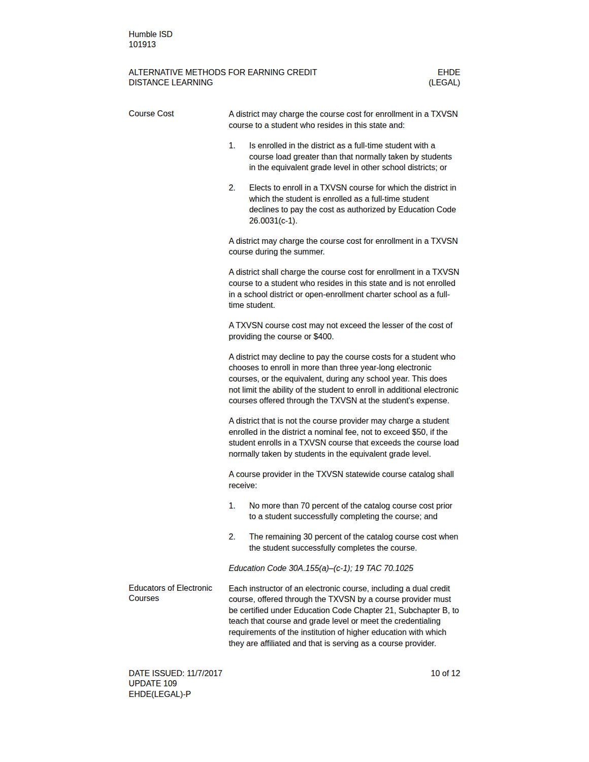Humble ISD
101913
ALTERNATIVE METHODS FOR EARNING CREDIT
DISTANCE LEARNING
EHDE
(LEGAL)
Course Cost
A district may charge the course cost for enrollment in a TXVSN course to a student who resides in this state and:
1. Is enrolled in the district as a full-time student with a course load greater than that normally taken by students in the equivalent grade level in other school districts; or
2. Elects to enroll in a TXVSN course for which the district in which the student is enrolled as a full-time student declines to pay the cost as authorized by Education Code 26.0031(c-1).
A district may charge the course cost for enrollment in a TXVSN course during the summer.
A district shall charge the course cost for enrollment in a TXVSN course to a student who resides in this state and is not enrolled in a school district or open-enrollment charter school as a full-time student.
A TXVSN course cost may not exceed the lesser of the cost of providing the course or $400.
A district may decline to pay the course costs for a student who chooses to enroll in more than three year-long electronic courses, or the equivalent, during any school year. This does not limit the ability of the student to enroll in additional electronic courses offered through the TXVSN at the student's expense.
A district that is not the course provider may charge a student enrolled in the district a nominal fee, not to exceed $50, if the student enrolls in a TXVSN course that exceeds the course load normally taken by students in the equivalent grade level.
A course provider in the TXVSN statewide course catalog shall receive:
1. No more than 70 percent of the catalog course cost prior to a student successfully completing the course; and
2. The remaining 30 percent of the catalog course cost when the student successfully completes the course.
Education Code 30A.155(a)–(c-1); 19 TAC 70.1025
Educators of Electronic Courses
Each instructor of an electronic course, including a dual credit course, offered through the TXVSN by a course provider must be certified under Education Code Chapter 21, Subchapter B, to teach that course and grade level or meet the credentialing requirements of the institution of higher education with which they are affiliated and that is serving as a course provider.
DATE ISSUED: 11/7/2017
UPDATE 109
EHDE(LEGAL)-P
10 of 12